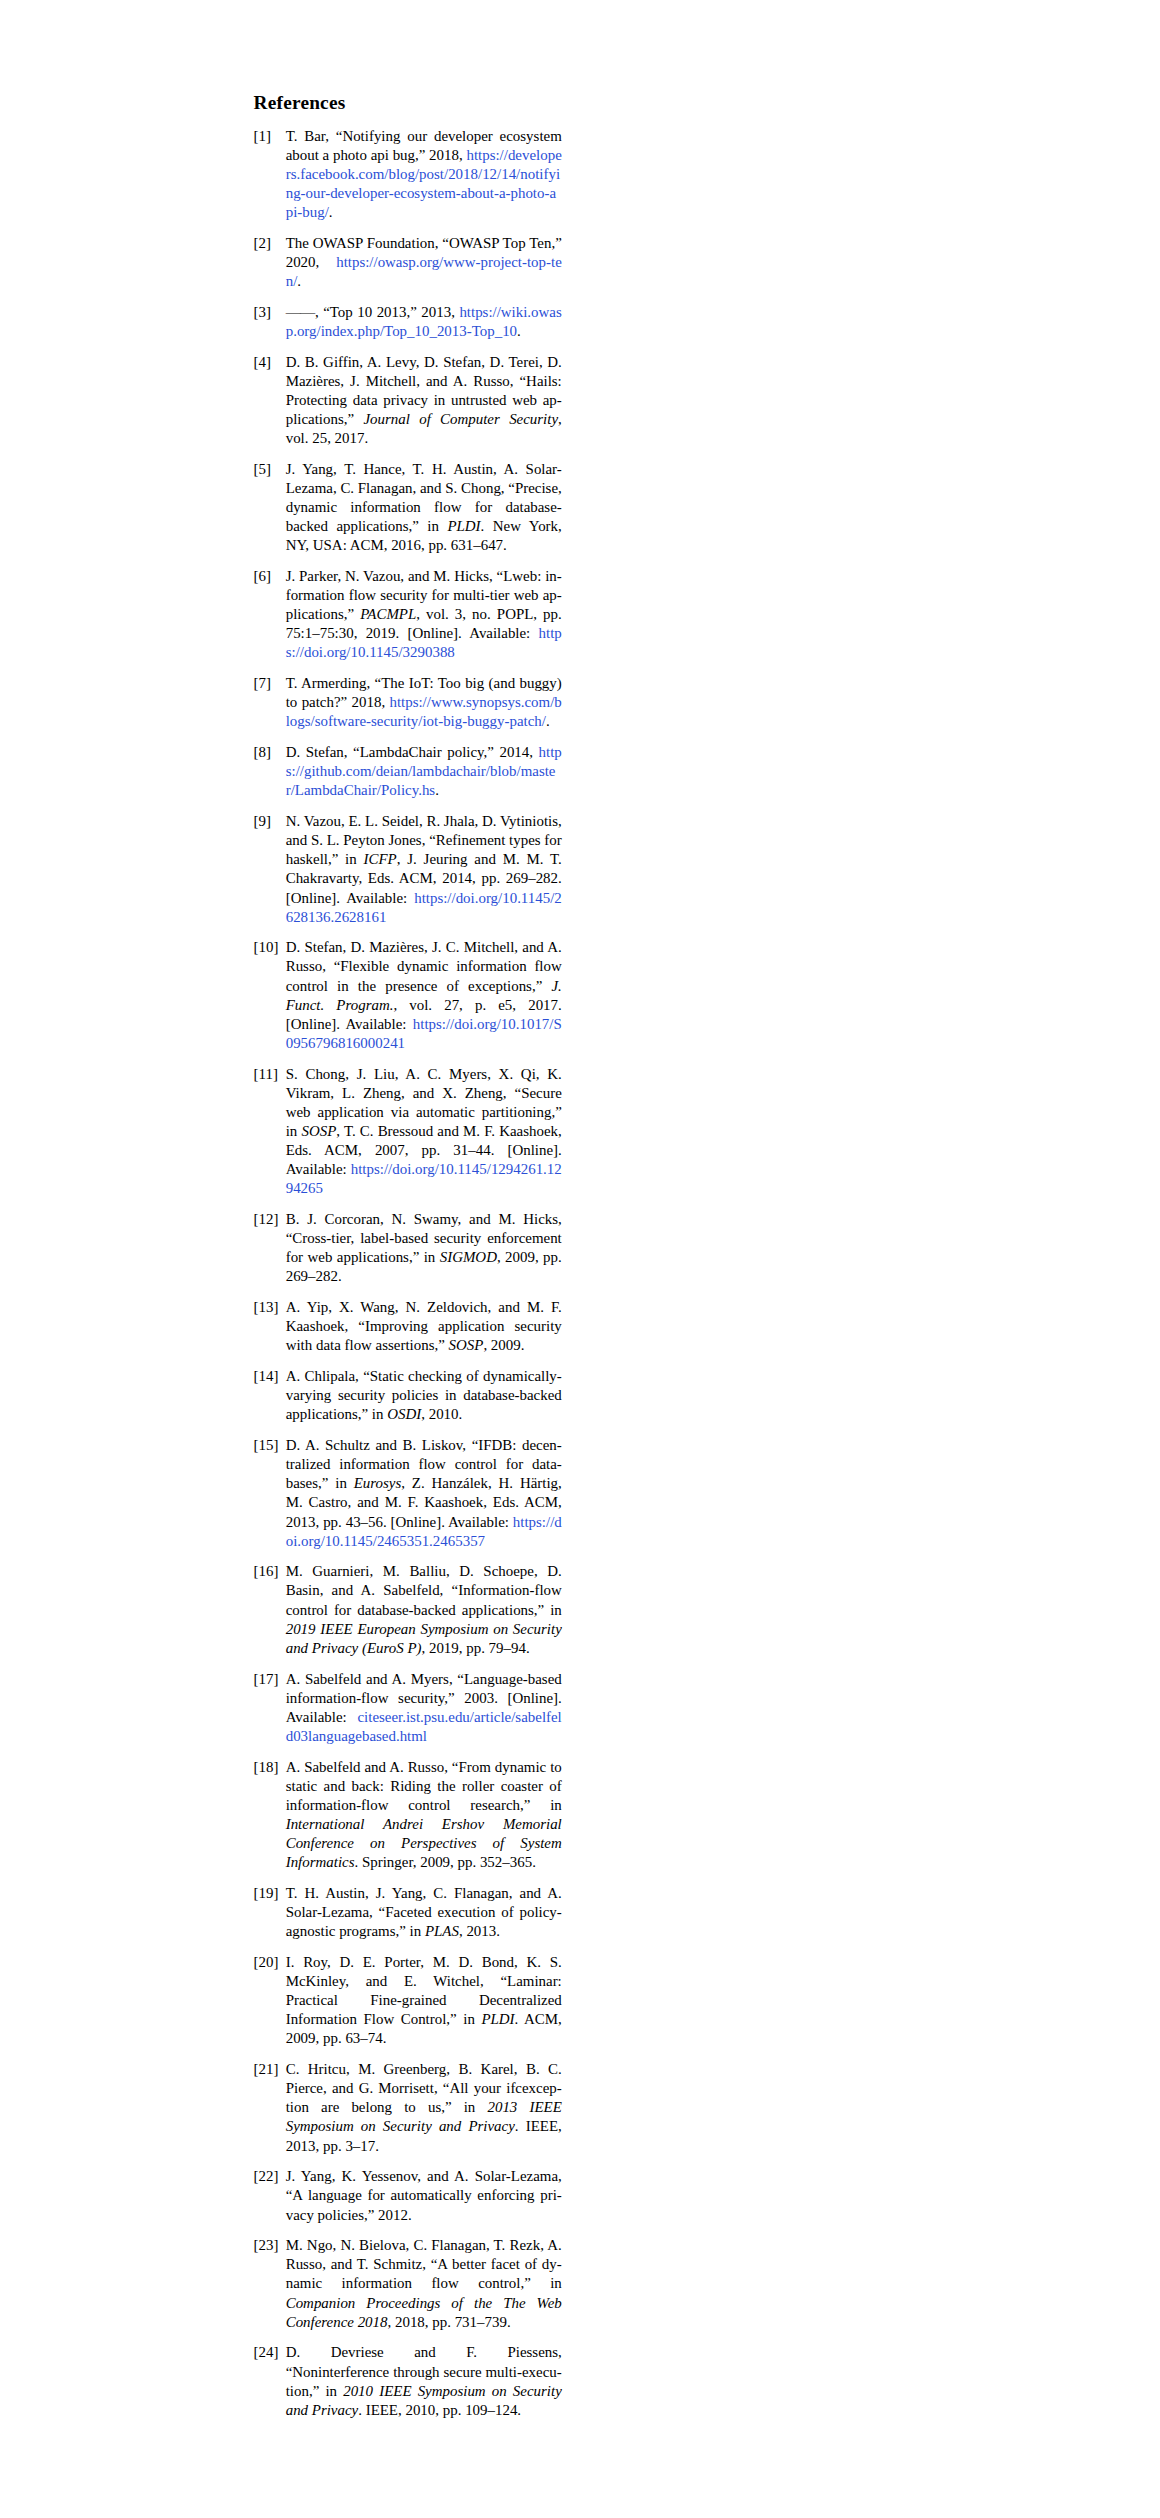References
[1] T. Bar, “Notifying our developer ecosystem about a photo api bug,” 2018, https://developers.facebook.com/blog/post/2018/12/14/notifying-our-developer-ecosystem-about-a-photo-api-bug/.
[2] The OWASP Foundation, “OWASP Top Ten,” 2020, https://owasp.org/www-project-top-ten/.
[3]——, “Top 10 2013,” 2013, https://wiki.owasp.org/index.php/Top_10_2013-Top_10.
[4] D. B. Giffin, A. Levy, D. Stefan, D. Terei, D. Mazières, J. Mitchell, and A. Russo, “Hails: Protecting data privacy in untrusted web applications,” Journal of Computer Security, vol. 25, 2017.
[5] J. Yang, T. Hance, T. H. Austin, A. Solar-Lezama, C. Flanagan, and S. Chong, “Precise, dynamic information flow for database-backed applications,” in PLDI. New York, NY, USA: ACM, 2016, pp. 631–647.
[6] J. Parker, N. Vazou, and M. Hicks, “Lweb: information flow security for multi-tier web applications,” PACMPL, vol. 3, no. POPL, pp. 75:1–75:30, 2019. [Online]. Available: https://doi.org/10.1145/3290388
[7] T. Armerding, “The IoT: Too big (and buggy) to patch?” 2018, https://www.synopsys.com/blogs/software-security/iot-big-buggy-patch/.
[8] D. Stefan, “LambdaChair policy,” 2014, https://github.com/deian/lambdachair/blob/master/LambdaChair/Policy.hs.
[9] N. Vazou, E. L. Seidel, R. Jhala, D. Vytiniotis, and S. L. Peyton Jones, “Refinement types for haskell,” in ICFP, J. Jeuring and M. M. T. Chakravarty, Eds. ACM, 2014, pp. 269–282. [Online]. Available: https://doi.org/10.1145/2628136.2628161
[10] D. Stefan, D. Mazières, J. C. Mitchell, and A. Russo, “Flexible dynamic information flow control in the presence of exceptions,” J. Funct. Program., vol. 27, p. e5, 2017. [Online]. Available: https://doi.org/10.1017/S0956796816000241
[11] S. Chong, J. Liu, A. C. Myers, X. Qi, K. Vikram, L. Zheng, and X. Zheng, “Secure web application via automatic partitioning,” in SOSP, T. C. Bressoud and M. F. Kaashoek, Eds. ACM, 2007, pp. 31–44. [Online]. Available: https://doi.org/10.1145/1294261.1294265
[12] B. J. Corcoran, N. Swamy, and M. Hicks, “Cross-tier, label-based security enforcement for web applications,” in SIGMOD, 2009, pp. 269–282.
[13] A. Yip, X. Wang, N. Zeldovich, and M. F. Kaashoek, “Improving application security with data flow assertions,” SOSP, 2009.
[14] A. Chlipala, “Static checking of dynamically-varying security policies in database-backed applications,” in OSDI, 2010.
[15] D. A. Schultz and B. Liskov, “IFDB: decentralized information flow control for databases,” in Eurosys, Z. Hanzálek, H. Härtig, M. Castro, and M. F. Kaashoek, Eds. ACM, 2013, pp. 43–56. [Online]. Available: https://doi.org/10.1145/2465351.2465357
[16] M. Guarnieri, M. Balliu, D. Schoepe, D. Basin, and A. Sabelfeld, “Information-flow control for database-backed applications,” in 2019 IEEE European Symposium on Security and Privacy (EuroS P), 2019, pp. 79–94.
[17] A. Sabelfeld and A. Myers, “Language-based information-flow security,” 2003. [Online]. Available: citeseer.ist.psu.edu/article/sabelfeld03languagebased.html
[18] A. Sabelfeld and A. Russo, “From dynamic to static and back: Riding the roller coaster of information-flow control research,” in International Andrei Ershov Memorial Conference on Perspectives of System Informatics. Springer, 2009, pp. 352–365.
[19] T. H. Austin, J. Yang, C. Flanagan, and A. Solar-Lezama, “Faceted execution of policy-agnostic programs,” in PLAS, 2013.
[20] I. Roy, D. E. Porter, M. D. Bond, K. S. McKinley, and E. Witchel, “Laminar: Practical Fine-grained Decentralized Information Flow Control,” in PLDI. ACM, 2009, pp. 63–74.
[21] C. Hritcu, M. Greenberg, B. Karel, B. C. Pierce, and G. Morrisett, “All your ifcexception are belong to us,” in 2013 IEEE Symposium on Security and Privacy. IEEE, 2013, pp. 3–17.
[22] J. Yang, K. Yessenov, and A. Solar-Lezama, “A language for automatically enforcing privacy policies,” 2012.
[23] M. Ngo, N. Bielova, C. Flanagan, T. Rezk, A. Russo, and T. Schmitz, “A better facet of dynamic information flow control,” in Companion Proceedings of the The Web Conference 2018, 2018, pp. 731–739.
[24] D. Devriese and F. Piessens, “Noninterference through secure multi-execution,” in 2010 IEEE Symposium on Security and Privacy. IEEE, 2010, pp. 109–124.